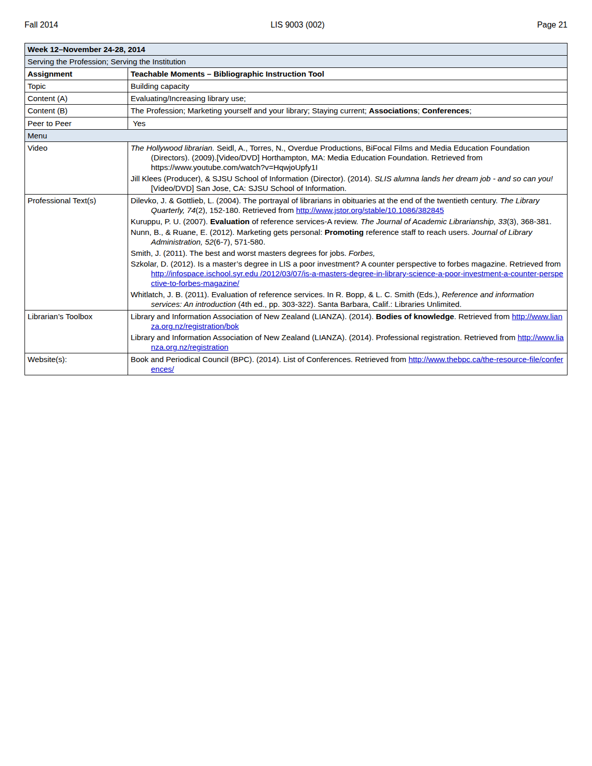Fall 2014 LIS 9003 (002) Page 21
| Week 12–November 24-28, 2014 |
| Serving the Profession; Serving the Institution |
| Assignment | Teachable Moments – Bibliographic Instruction Tool |
| Topic | Building capacity |
| Content (A) | Evaluating/Increasing library use; |
| Content (B) | The Profession; Marketing yourself and your library; Staying current; Associations ; Conferences ; |
| Peer to Peer | Yes |
| Menu |
| Video | The Hollywood librarian. Seidl, A., Torres, N., Overdue Productions, BiFocal Films and Media Education Foundation (Directors). (2009).[Video/DVD] Horthampton, MA: Media Education Foundation. Retrieved from https://www.youtube.com/watch?v=HqwjoUpfy1I Jill Klees (Producer), & SJSU School of Information (Director). (2014). SLIS alumna lands her dream job - and so can you! [Video/DVD] San Jose, CA: SJSU School of Information. |
| Professional Text(s) | Dilevko, J. & Gottlieb, L. (2004). The portrayal of librarians in obituaries at the end of the twentieth century. The Library Quarterly, 74 (2), 152-180. Retrieved from http://www.jstor.org/stable/10.1086/382845 Kuruppu, P. U. (2007). Evaluation of reference services-A review. The Journal of Academic Librarianship, 33 (3), 368-381. Nunn, B., & Ruane, E. (2012). Marketing gets personal: Promoting reference staff to reach users. Journal of Library Administration, 52 (6-7), 571-580. Smith, J. (2011). The best and worst masters degrees for jobs. Forbes, Szkolar, D. (2012). Is a master’s degree in LIS a poor investment? A counter perspective to forbes magazine. Retrieved from http://infospace.ischool.syr.edu /2012/03/07/is-a-masters-degree-in-library-science-a-poor-investment-a-counter-perspective-to-forbes-magazine/ Whitlatch, J. B. (2011). Evaluation of reference services. In R. Bopp, & L. C. Smith (Eds.), Reference and information services: An introduction (4th ed., pp. 303-322). Santa Barbara, Calif.: Libraries Unlimited. |
| Librarian’s Toolbox | Library and Information Association of New Zealand (LIANZA). (2014). Bodies of knowledge . Retrieved from http://www.lianza.org.nz/registration/bok Library and Information Association of New Zealand (LIANZA). (2014). Professional registration. Retrieved from http://www.lianza.org.nz/registration |
| Website(s): | Book and Periodical Council (BPC). (2014). List of Conferences. Retrieved from http://www.thebpc.ca/the-resource-file/conferences/ |